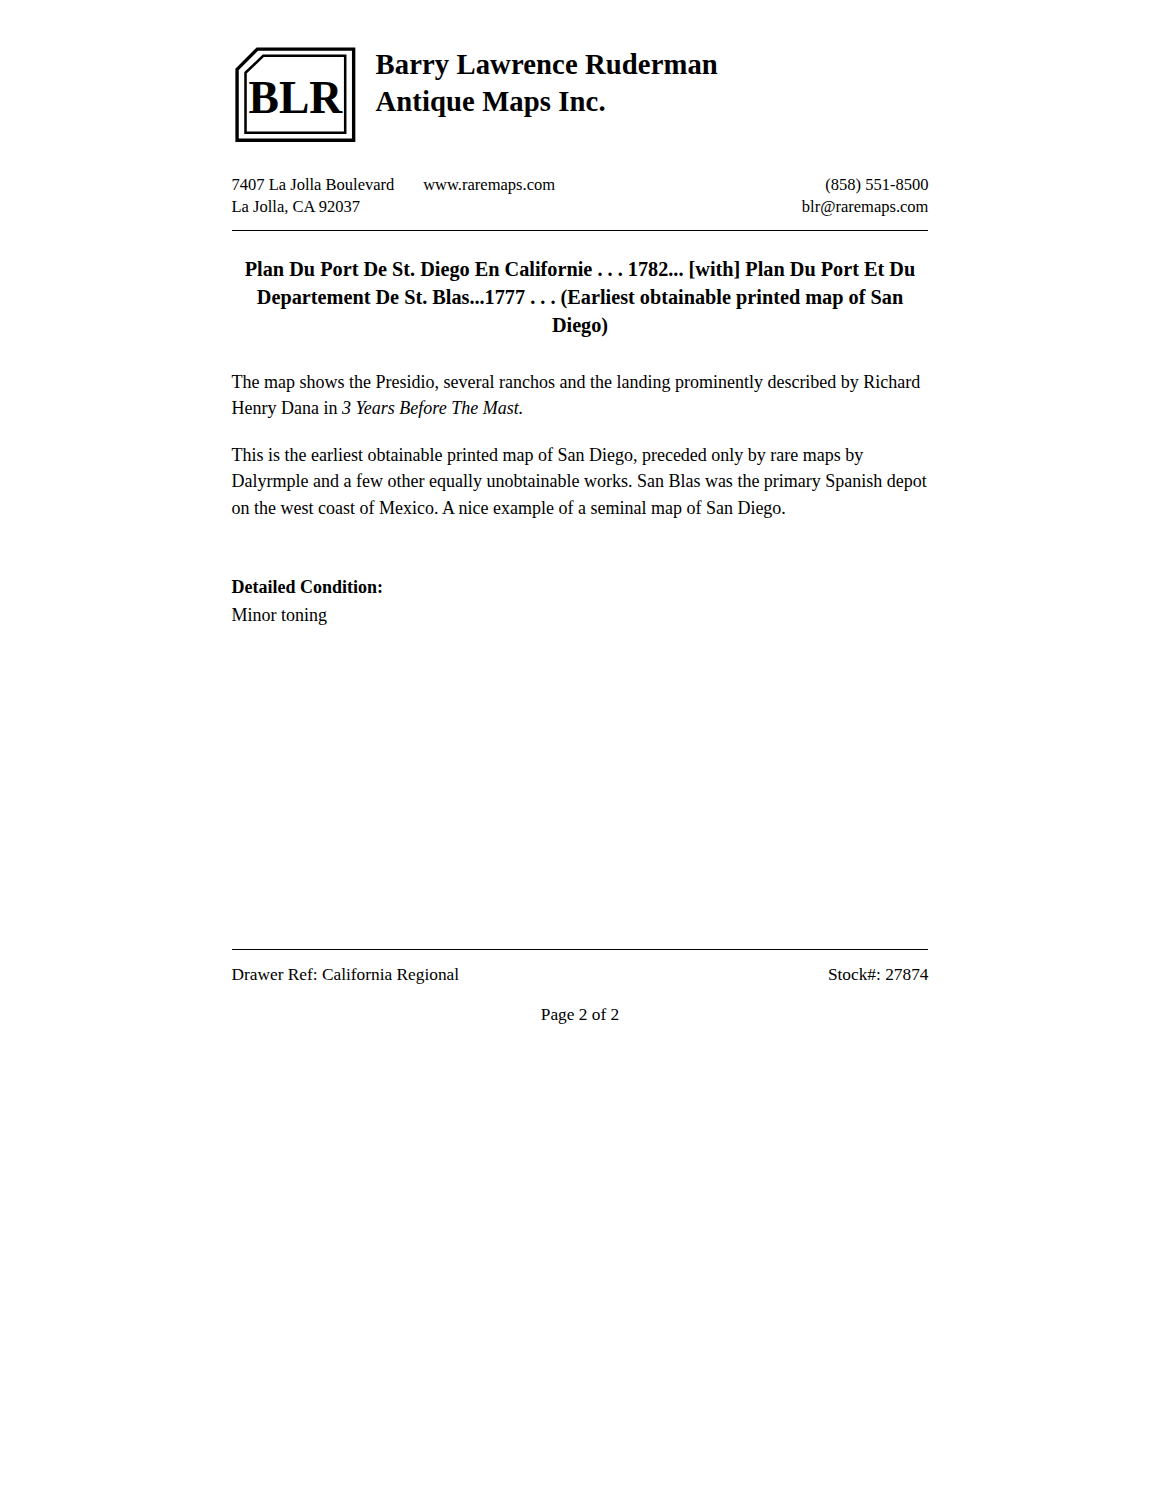BLR
Barry Lawrence Ruderman
Antique Maps Inc.
7407 La Jolla Boulevard
La Jolla, CA 92037
www.raremaps.com
(858) 551-8500
blr@raremaps.com
Plan Du Port De St. Diego En Californie . . . 1782... [with] Plan Du Port Et Du Departement De St. Blas...1777 . . . (Earliest obtainable printed map of San Diego)
The map shows the Presidio, several ranchos and the landing prominently described by Richard Henry Dana in 3 Years Before The Mast.
This is the earliest obtainable printed map of San Diego, preceded only by rare maps by Dalyrmple and a few other equally unobtainable works. San Blas was the primary Spanish depot on the west coast of Mexico. A nice example of a seminal map of San Diego.
Detailed Condition:
Minor toning
Drawer Ref: California Regional
Stock#: 27874
Page 2 of 2